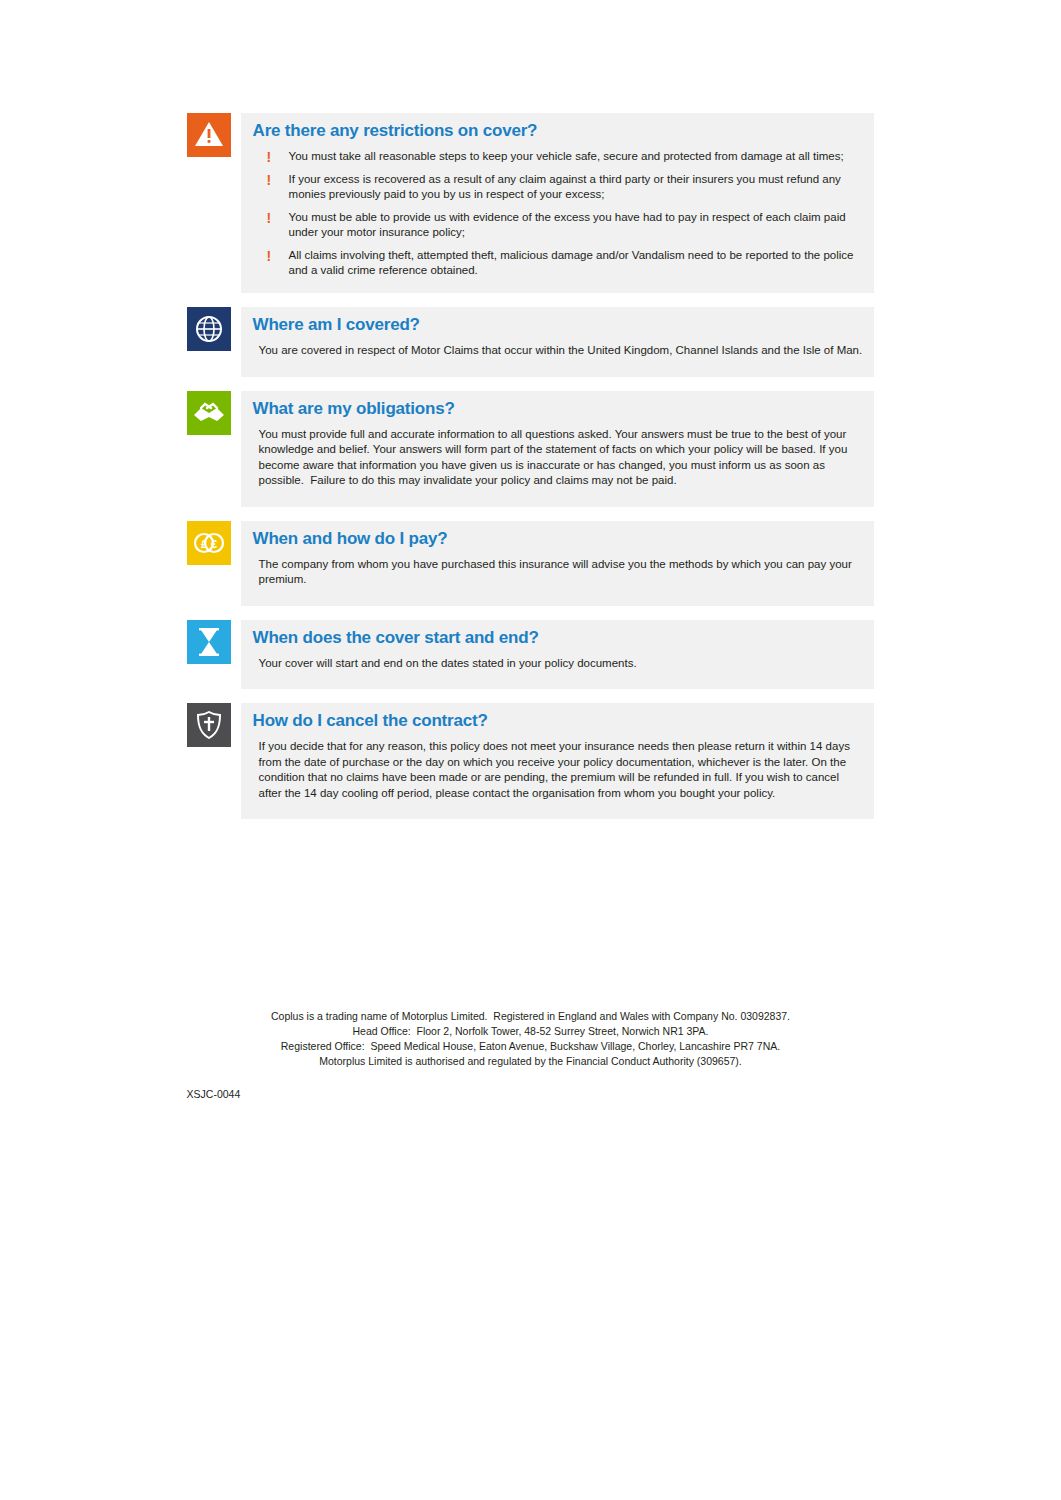Are there any restrictions on cover?
You must take all reasonable steps to keep your vehicle safe, secure and protected from damage at all times;
If your excess is recovered as a result of any claim against a third party or their insurers you must refund any monies previously paid to you by us in respect of your excess;
You must be able to provide us with evidence of the excess you have had to pay in respect of each claim paid under your motor insurance policy;
All claims involving theft, attempted theft, malicious damage and/or Vandalism need to be reported to the police and a valid crime reference obtained.
Where am I covered?
You are covered in respect of Motor Claims that occur within the United Kingdom, Channel Islands and the Isle of Man.
What are my obligations?
You must provide full and accurate information to all questions asked. Your answers must be true to the best of your knowledge and belief. Your answers will form part of the statement of facts on which your policy will be based. If you become aware that information you have given us is inaccurate or has changed, you must inform us as soon as possible. Failure to do this may invalidate your policy and claims may not be paid.
£ €
When and how do I pay?
The company from whom you have purchased this insurance will advise you the methods by which you can pay your premium.
When does the cover start and end?
Your cover will start and end on the dates stated in your policy documents.
How do I cancel the contract?
If you decide that for any reason, this policy does not meet your insurance needs then please return it within 14 days from the date of purchase or the day on which you receive your policy documentation, whichever is the later. On the condition that no claims have been made or are pending, the premium will be refunded in full. If you wish to cancel after the 14 day cooling off period, please contact the organisation from whom you bought your policy.
Coplus is a trading name of Motorplus Limited. Registered in England and Wales with Company No. 03092837.
Head Office: Floor 2, Norfolk Tower, 48-52 Surrey Street, Norwich NR1 3PA.
Registered Office: Speed Medical House, Eaton Avenue, Buckshaw Village, Chorley, Lancashire PR7 7NA.
Motorplus Limited is authorised and regulated by the Financial Conduct Authority (309657).
XSJC-0044